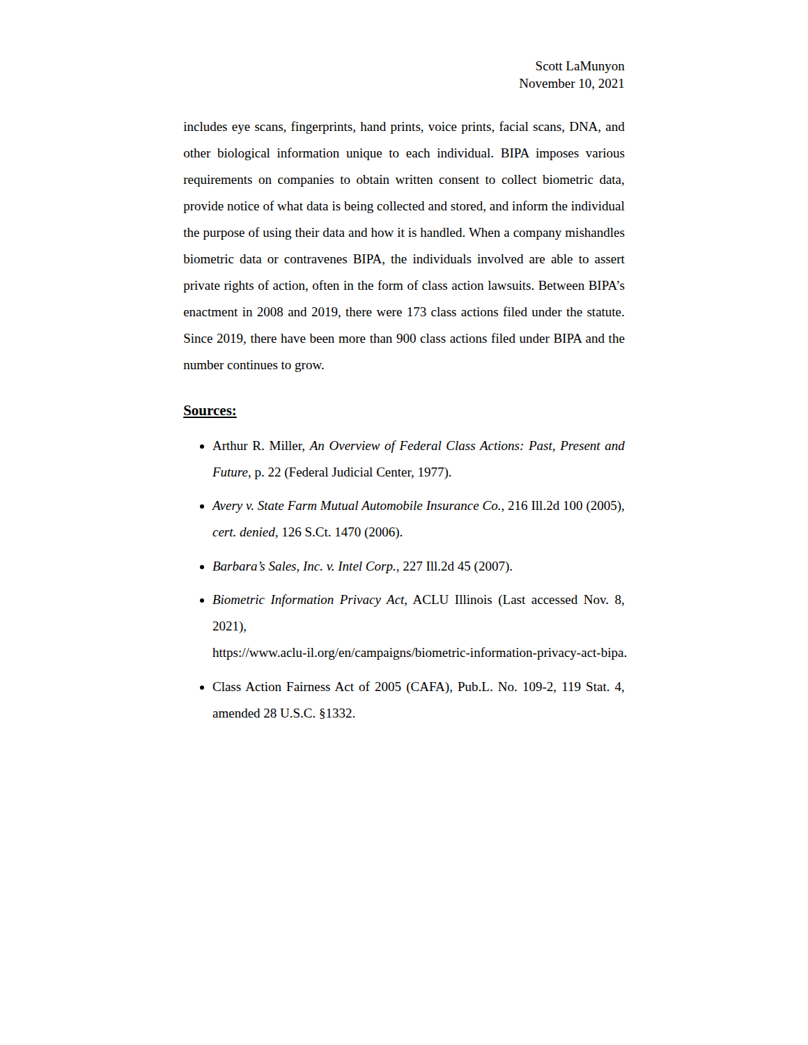Scott LaMunyon
November 10, 2021
includes eye scans, fingerprints, hand prints, voice prints, facial scans, DNA, and other biological information unique to each individual. BIPA imposes various requirements on companies to obtain written consent to collect biometric data, provide notice of what data is being collected and stored, and inform the individual the purpose of using their data and how it is handled. When a company mishandles biometric data or contravenes BIPA, the individuals involved are able to assert private rights of action, often in the form of class action lawsuits. Between BIPA’s enactment in 2008 and 2019, there were 173 class actions filed under the statute. Since 2019, there have been more than 900 class actions filed under BIPA and the number continues to grow.
Sources:
Arthur R. Miller, An Overview of Federal Class Actions: Past, Present and Future, p. 22 (Federal Judicial Center, 1977).
Avery v. State Farm Mutual Automobile Insurance Co., 216 Ill.2d 100 (2005), cert. denied, 126 S.Ct. 1470 (2006).
Barbara’s Sales, Inc. v. Intel Corp., 227 Ill.2d 45 (2007).
Biometric Information Privacy Act, ACLU Illinois (Last accessed Nov. 8, 2021), https://www.aclu-il.org/en/campaigns/biometric-information-privacy-act-bipa.
Class Action Fairness Act of 2005 (CAFA), Pub.L. No. 109-2, 119 Stat. 4, amended 28 U.S.C. §1332.